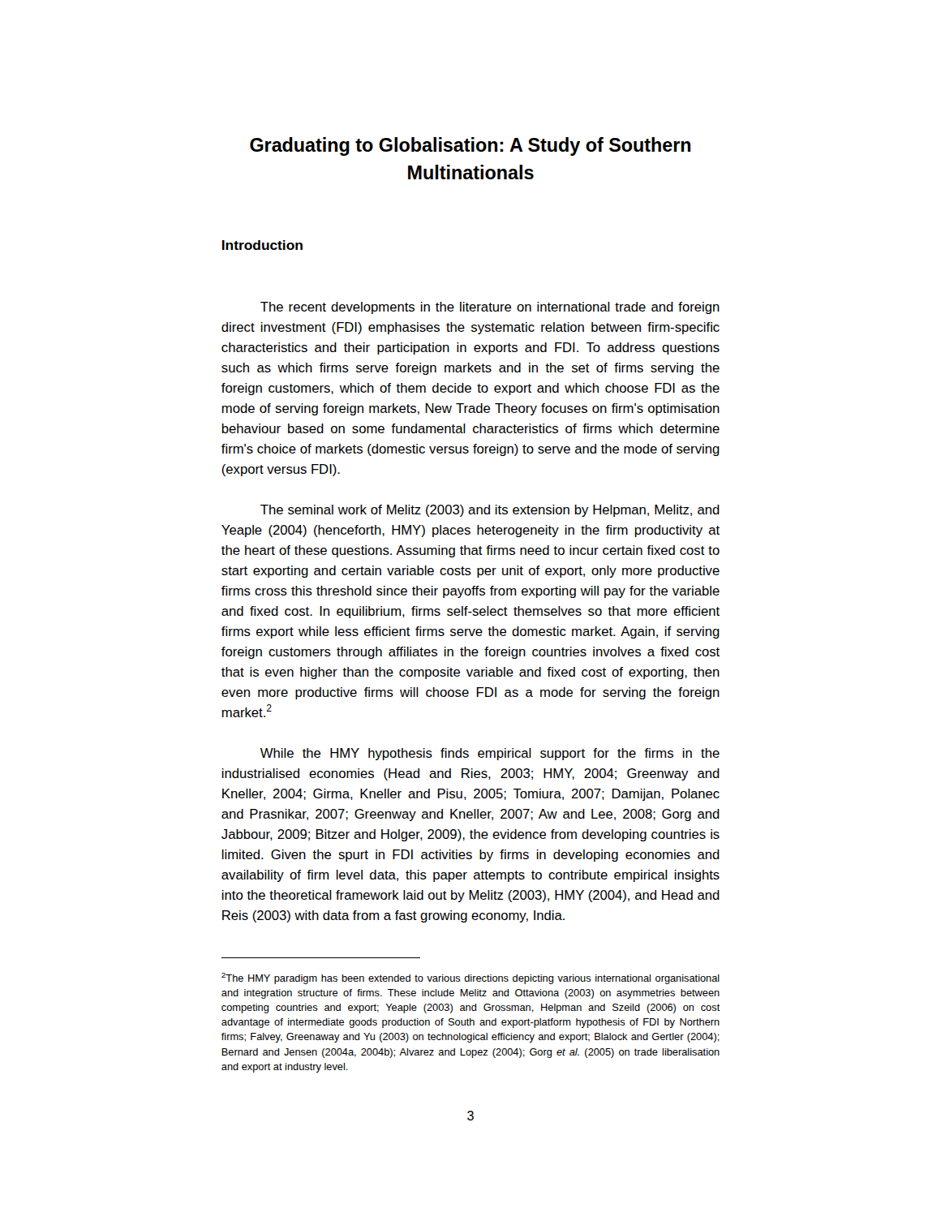Graduating to Globalisation: A Study of Southern Multinationals
Introduction
The recent developments in the literature on international trade and foreign direct investment (FDI) emphasises the systematic relation between firm-specific characteristics and their participation in exports and FDI. To address questions such as which firms serve foreign markets and in the set of firms serving the foreign customers, which of them decide to export and which choose FDI as the mode of serving foreign markets, New Trade Theory focuses on firm's optimisation behaviour based on some fundamental characteristics of firms which determine firm's choice of markets (domestic versus foreign) to serve and the mode of serving (export versus FDI).
The seminal work of Melitz (2003) and its extension by Helpman, Melitz, and Yeaple (2004) (henceforth, HMY) places heterogeneity in the firm productivity at the heart of these questions. Assuming that firms need to incur certain fixed cost to start exporting and certain variable costs per unit of export, only more productive firms cross this threshold since their payoffs from exporting will pay for the variable and fixed cost. In equilibrium, firms self-select themselves so that more efficient firms export while less efficient firms serve the domestic market. Again, if serving foreign customers through affiliates in the foreign countries involves a fixed cost that is even higher than the composite variable and fixed cost of exporting, then even more productive firms will choose FDI as a mode for serving the foreign market.2
While the HMY hypothesis finds empirical support for the firms in the industrialised economies (Head and Ries, 2003; HMY, 2004; Greenway and Kneller, 2004; Girma, Kneller and Pisu, 2005; Tomiura, 2007; Damijan, Polanec and Prasnikar, 2007; Greenway and Kneller, 2007; Aw and Lee, 2008; Gorg and Jabbour, 2009; Bitzer and Holger, 2009), the evidence from developing countries is limited. Given the spurt in FDI activities by firms in developing economies and availability of firm level data, this paper attempts to contribute empirical insights into the theoretical framework laid out by Melitz (2003), HMY (2004), and Head and Reis (2003) with data from a fast growing economy, India.
2The HMY paradigm has been extended to various directions depicting various international organisational and integration structure of firms. These include Melitz and Ottaviona (2003) on asymmetries between competing countries and export; Yeaple (2003) and Grossman, Helpman and Szeild (2006) on cost advantage of intermediate goods production of South and export-platform hypothesis of FDI by Northern firms; Falvey, Greenaway and Yu (2003) on technological efficiency and export; Blalock and Gertler (2004); Bernard and Jensen (2004a, 2004b); Alvarez and Lopez (2004); Gorg et al. (2005) on trade liberalisation and export at industry level.
3